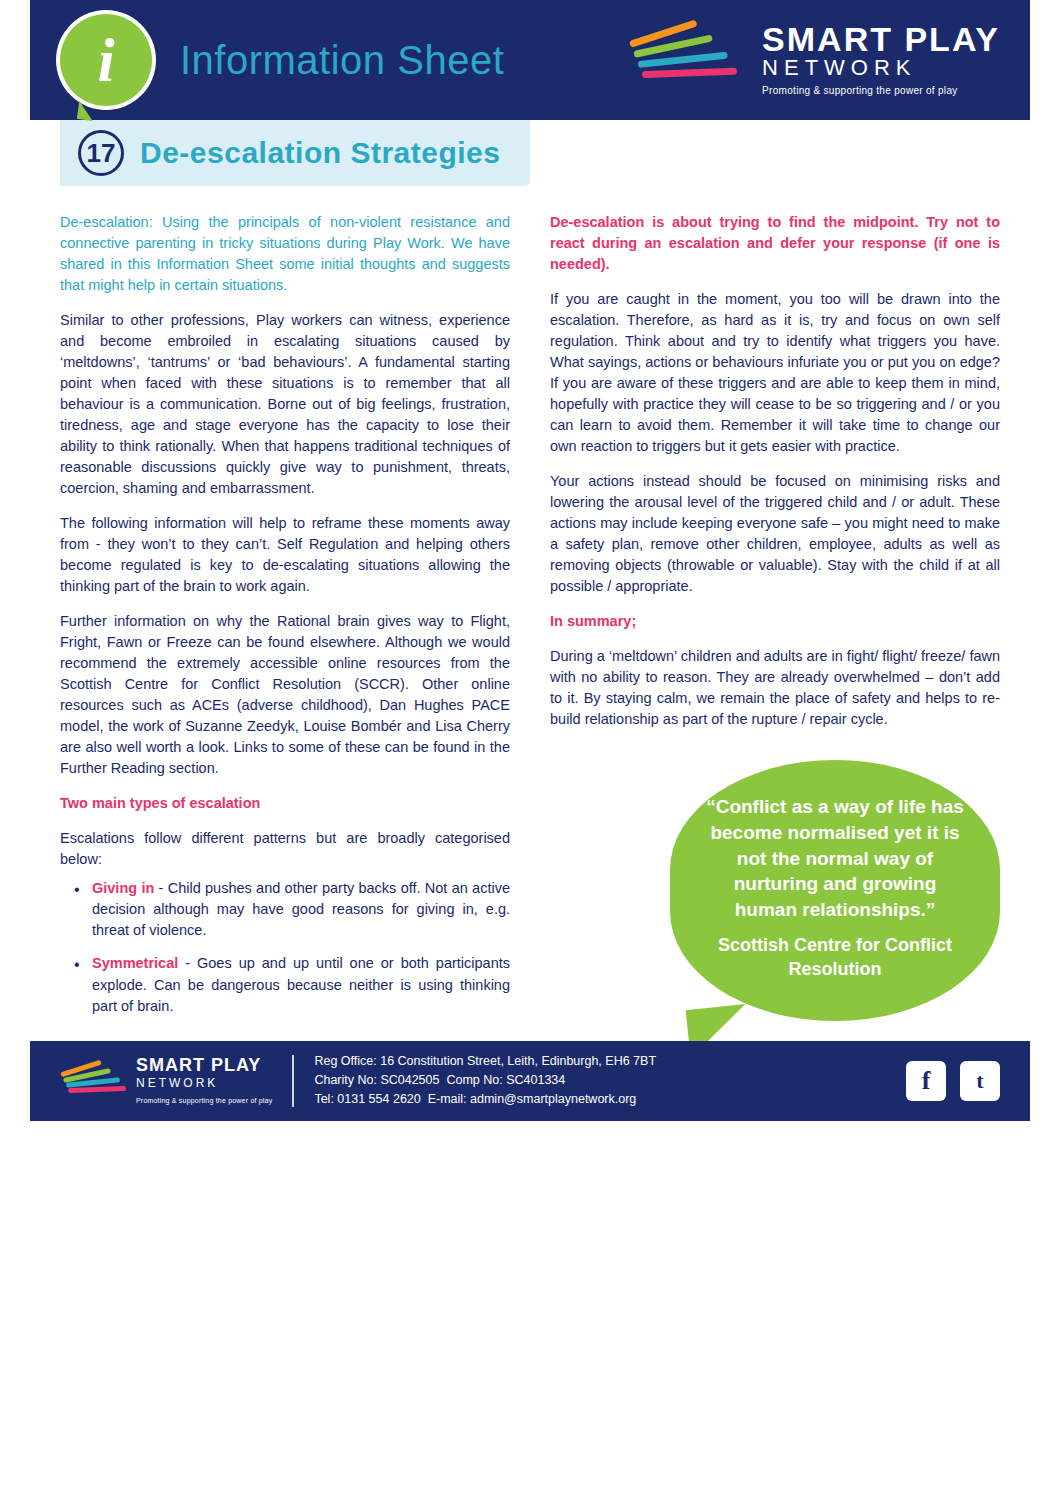i
Information Sheet
SMART PLAY
NETWORK
Promoting & supporting the power of play
17
De-escalation Strategies
De-escalation: Using the principals of non-violent resistance and connective parenting in tricky situations during Play Work. We have shared in this Information Sheet some initial thoughts and suggests that might help in certain situations.
Similar to other professions, Play workers can witness, experience and become embroiled in escalating situations caused by ‘meltdowns’, ‘tantrums’ or ‘bad behaviours’. A fundamental starting point when faced with these situations is to remember that all behaviour is a communication. Borne out of big feelings, frustration, tiredness, age and stage everyone has the capacity to lose their ability to think rationally. When that happens traditional techniques of reasonable discussions quickly give way to punishment, threats, coercion, shaming and embarrassment.
The following information will help to reframe these moments away from - they won’t to they can’t. Self Regulation and helping others become regulated is key to de-escalating situations allowing the thinking part of the brain to work again.
Further information on why the Rational brain gives way to Flight, Fright, Fawn or Freeze can be found elsewhere. Although we would recommend the extremely accessible online resources from the Scottish Centre for Conflict Resolution (SCCR). Other online resources such as ACEs (adverse childhood), Dan Hughes PACE model, the work of Suzanne Zeedyk, Louise Bombér and Lisa Cherry are also well worth a look. Links to some of these can be found in the Further Reading section.
Two main types of escalation
Escalations follow different patterns but are broadly categorised below:
Giving in - Child pushes and other party backs off. Not an active decision although may have good reasons for giving in, e.g. threat of violence.
Symmetrical - Goes up and up until one or both participants explode. Can be dangerous because neither is using thinking part of brain.
De-escalation is about trying to find the midpoint. Try not to react during an escalation and defer your response (if one is needed).
If you are caught in the moment, you too will be drawn into the escalation. Therefore, as hard as it is, try and focus on own self regulation. Think about and try to identify what triggers you have. What sayings, actions or behaviours infuriate you or put you on edge? If you are aware of these triggers and are able to keep them in mind, hopefully with practice they will cease to be so triggering and / or you can learn to avoid them. Remember it will take time to change our own reaction to triggers but it gets easier with practice.
Your actions instead should be focused on minimising risks and lowering the arousal level of the triggered child and / or adult. These actions may include keeping everyone safe – you might need to make a safety plan, remove other children, employee, adults as well as removing objects (throwable or valuable). Stay with the child if at all possible / appropriate.
In summary;
During a ‘meltdown’ children and adults are in fight/ flight/ freeze/ fawn with no ability to reason. They are already overwhelmed – don’t add to it. By staying calm, we remain the place of safety and helps to re-build relationship as part of the rupture / repair cycle.
“Conflict as a way of life has become normalised yet it is not the normal way of nurturing and growing human relationships.” Scottish Centre for Conflict Resolution
SMART PLAY
NETWORK
Promoting & supporting the power of play
Reg Office: 16 Constitution Street, Leith, Edinburgh, EH6 7BT
Charity No: SC042505 Comp No: SC401334
Tel: 0131 554 2620 E-mail: admin@smartplaynetwork.org
f
t